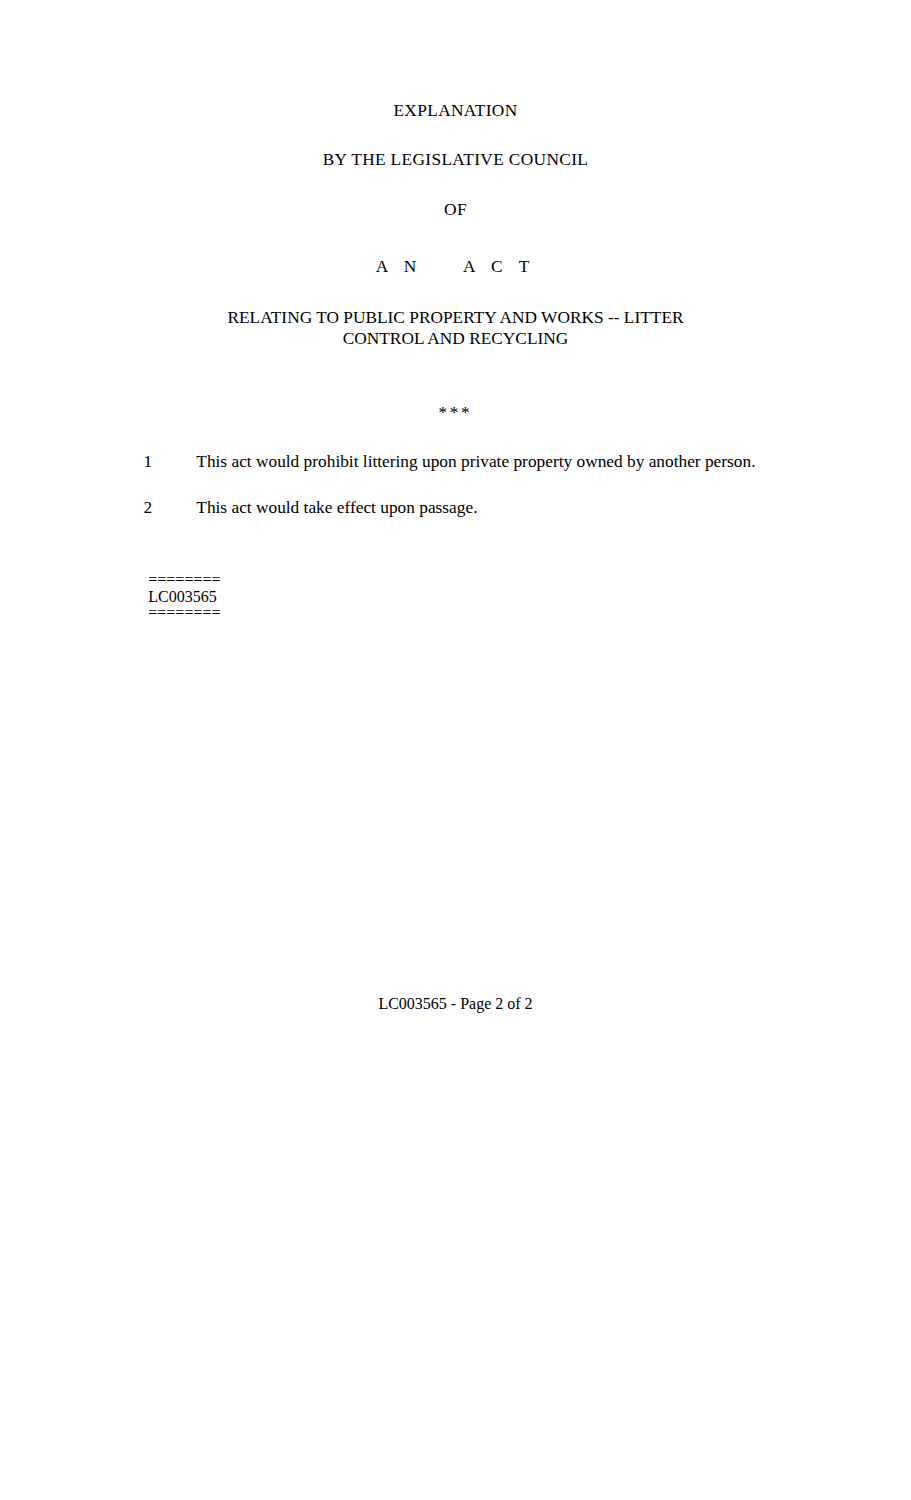EXPLANATION
BY THE LEGISLATIVE COUNCIL
OF
A N A C T
RELATING TO PUBLIC PROPERTY AND WORKS -- LITTER CONTROL AND RECYCLING
***
| 1 | This act would prohibit littering upon private property owned by another person. |
| 2 | This act would take effect upon passage. |
========
LC003565
========
LC003565 - Page 2 of 2